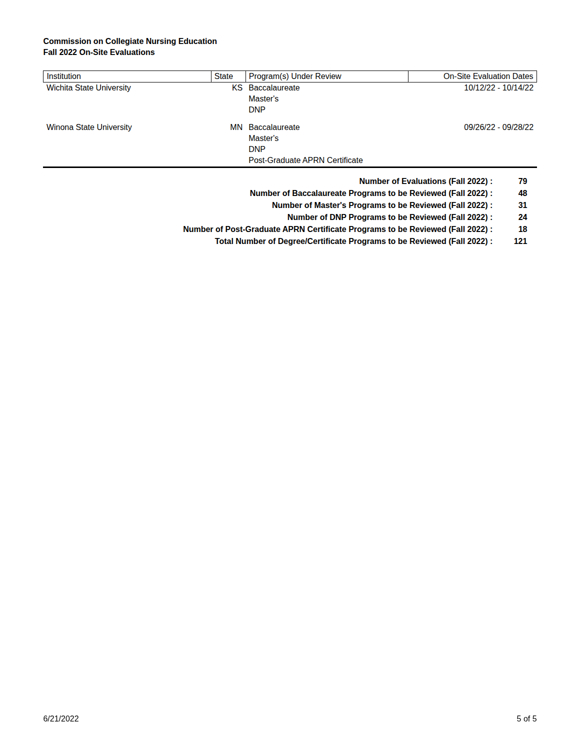Commission on Collegiate Nursing Education
Fall 2022 On-Site Evaluations
| Institution | State | Program(s) Under Review | On-Site Evaluation Dates |
| --- | --- | --- | --- |
| Wichita State University | KS | Baccalaureate | 10/12/22 - 10/14/22 |
| | | Master's | |
| | | DNP | |
| Winona State University | MN | Baccalaureate | 09/26/22 - 09/28/22 |
| | | Master's | |
| | | DNP | |
| | | Post-Graduate APRN Certificate | |
| Number of Evaluations (Fall 2022) : | 79 |
| Number of Baccalaureate Programs to be Reviewed (Fall 2022) : | 48 |
| Number of Master's Programs to be Reviewed (Fall 2022) : | 31 |
| Number of DNP Programs to be Reviewed (Fall 2022) : | 24 |
| Number of Post-Graduate APRN Certificate Programs to be Reviewed (Fall 2022) : | 18 |
| Total Number of Degree/Certificate Programs to be Reviewed (Fall 2022) : | 121 |
6/21/2022 5 of 5